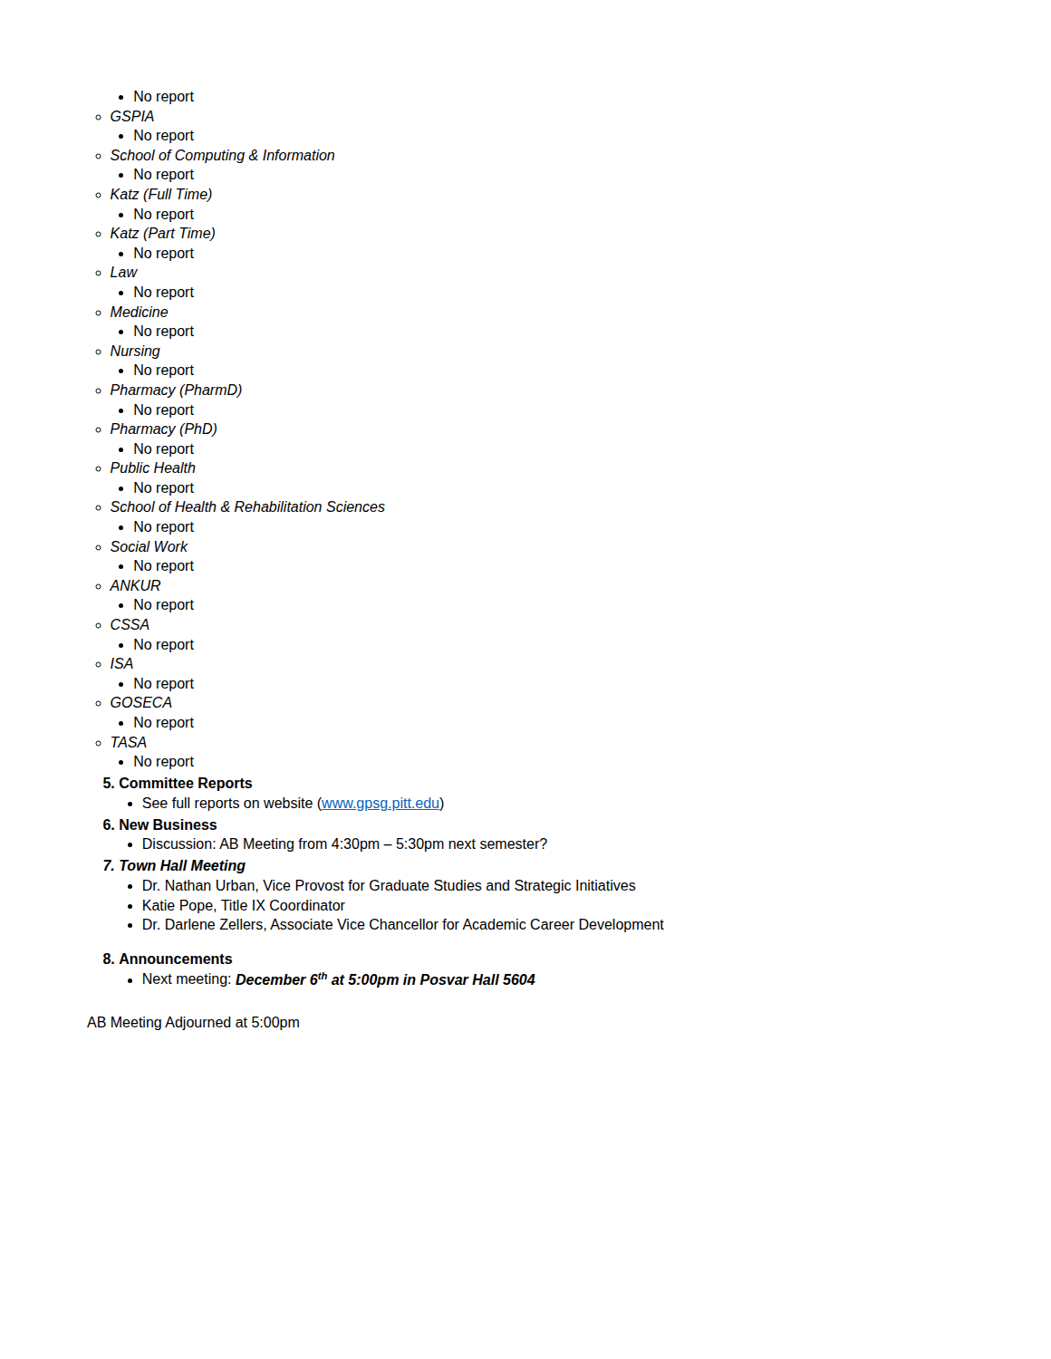No report
GSPIA
No report
School of Computing & Information
No report
Katz (Full Time)
No report
Katz (Part Time)
No report
Law
No report
Medicine
No report
Nursing
No report
Pharmacy (PharmD)
No report
Pharmacy (PhD)
No report
Public Health
No report
School of Health & Rehabilitation Sciences
No report
Social Work
No report
ANKUR
No report
CSSA
No report
ISA
No report
GOSECA
No report
TASA
No report
Committee Reports
See full reports on website (www.gpsg.pitt.edu)
New Business
Discussion: AB Meeting from 4:30pm – 5:30pm next semester?
Town Hall Meeting
Dr. Nathan Urban, Vice Provost for Graduate Studies and Strategic Initiatives
Katie Pope, Title IX Coordinator
Dr. Darlene Zellers, Associate Vice Chancellor for Academic Career Development
Announcements
Next meeting: December 6th at 5:00pm in Posvar Hall 5604
AB Meeting Adjourned at 5:00pm